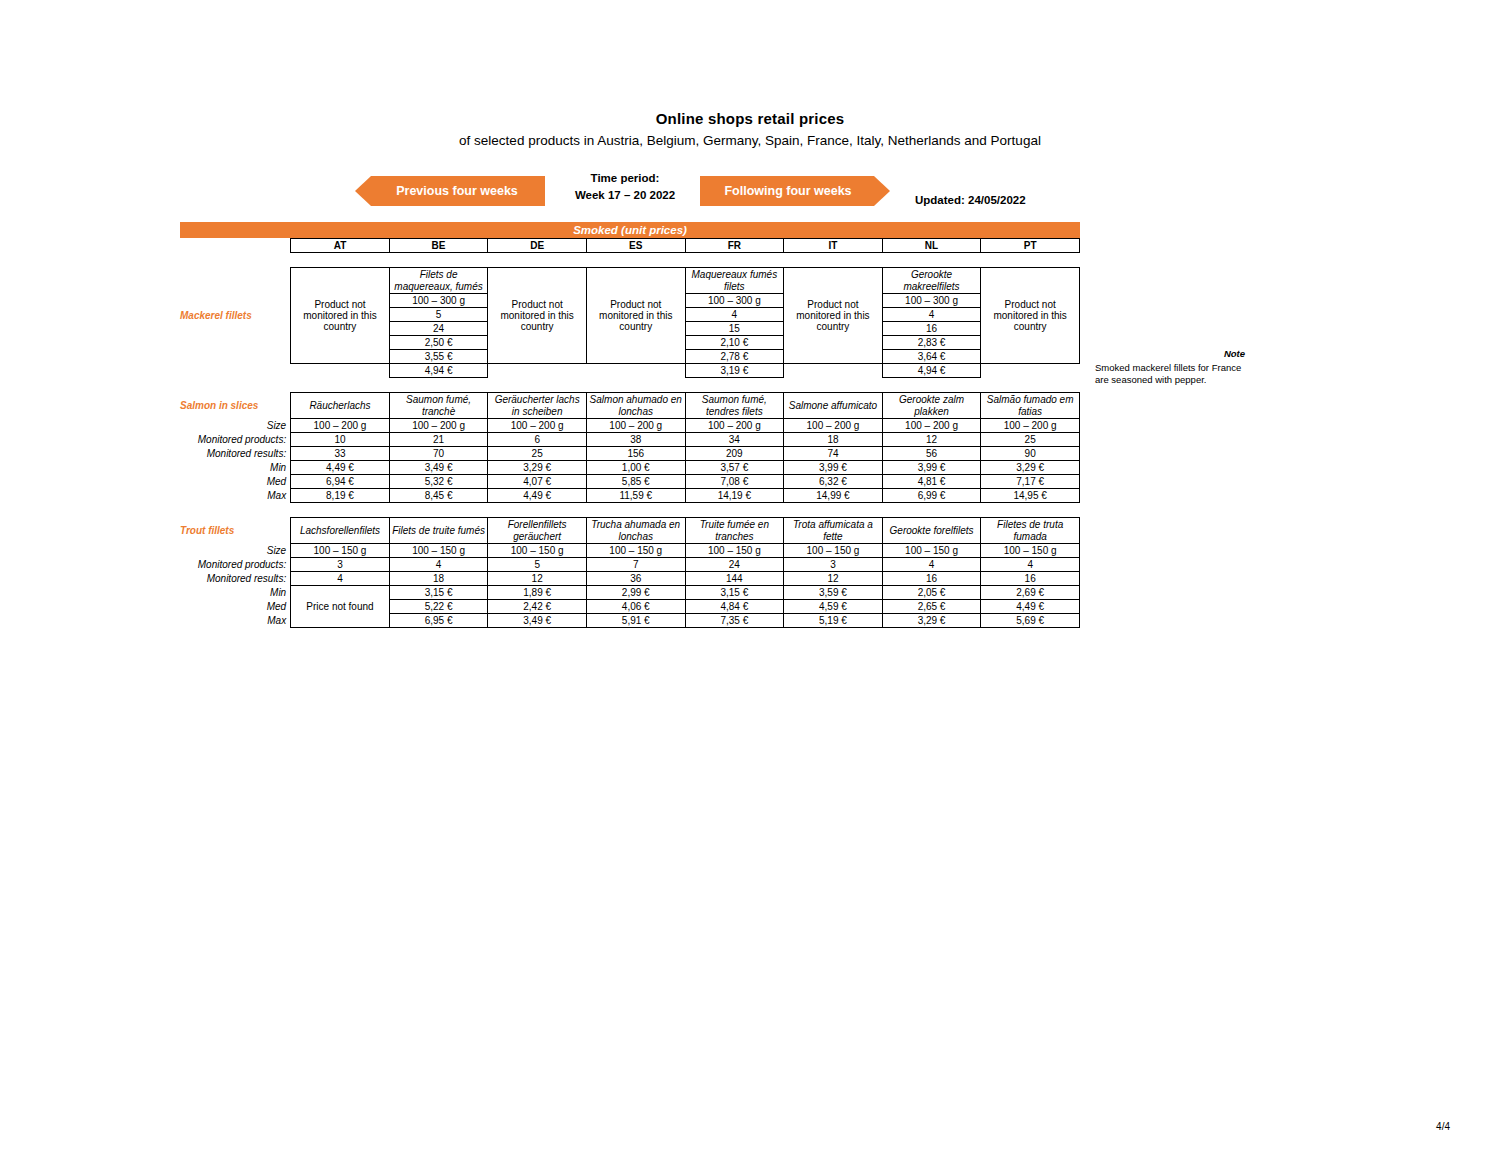Online shops retail prices
of selected products in Austria, Belgium, Germany, Spain, France, Italy, Netherlands and Portugal
Previous four weeks
Time period:
Week 17 – 20 2022
Following four weeks
Updated: 24/05/2022
Smoked (unit prices)
| | AT | BE | DE | ES | FR | IT | NL | PT |
| Mackerel fillets | Product not monitored in this country | Filets de maquereaux, fumés | Product not monitored in this country | Product not monitored in this country | Maquereaux fumés filets | Product not monitored in this country | Gerookte makreelfilets | Product not monitored in this country |
| 100 – 300 g | 100 – 300 g | 100 – 300 g |
| 5 | 4 | 4 |
| 24 | 15 | 16 |
| 2,50 € | 2,10 € | 2,83 € |
| 3,55 € | 2,78 € | 3,64 € |
| | | 4,94 € | | | 3,19 € | | 4,94 € | |
| Salmon in slices | Räucherlachs | Saumon fumé, tranchè | Geräucherter lachs in scheiben | Salmon ahumado en lonchas | Saumon fumé, tendres filets | Salmone affumicato | Gerookte zalm plakken | Salmão fumado em fatias |
| Size | 100 – 200 g | 100 – 200 g | 100 – 200 g | 100 – 200 g | 100 – 200 g | 100 – 200 g | 100 – 200 g | 100 – 200 g |
| Monitored products: | 10 | 21 | 6 | 38 | 34 | 18 | 12 | 25 |
| Monitored results: | 33 | 70 | 25 | 156 | 209 | 74 | 56 | 90 |
| Min | 4,49 € | 3,49 € | 3,29 € | 1,00 € | 3,57 € | 3,99 € | 3,99 € | 3,29 € |
| Med | 6,94 € | 5,32 € | 4,07 € | 5,85 € | 7,08 € | 6,32 € | 4,81 € | 7,17 € |
| Max | 8,19 € | 8,45 € | 4,49 € | 11,59 € | 14,19 € | 14,99 € | 6,99 € | 14,95 € |
| Trout fillets | Lachsforellenfilets | Filets de truite fumés | Forellenfillets geräuchert | Trucha ahumada en lonchas | Truite fumée en tranches | Trota affumicata a fette | Gerookte forelfilets | Filetes de truta fumada |
| Size | 100 – 150 g | 100 – 150 g | 100 – 150 g | 100 – 150 g | 100 – 150 g | 100 – 150 g | 100 – 150 g | 100 – 150 g |
| Monitored products: | 3 | 4 | 5 | 7 | 24 | 3 | 4 | 4 |
| Monitored results: | 4 | 18 | 12 | 36 | 144 | 12 | 16 | 16 |
| Min | Price not found | 3,15 € | 1,89 € | 2,99 € | 3,15 € | 3,59 € | 2,05 € | 2,69 € |
| Med | 5,22 € | 2,42 € | 4,06 € | 4,84 € | 4,59 € | 2,65 € | 4,49 € |
| Max | 6,95 € | 3,49 € | 5,91 € | 7,35 € | 5,19 € | 3,29 € | 5,69 € |
Note
Smoked mackerel fillets for France are seasoned with pepper.
4/4